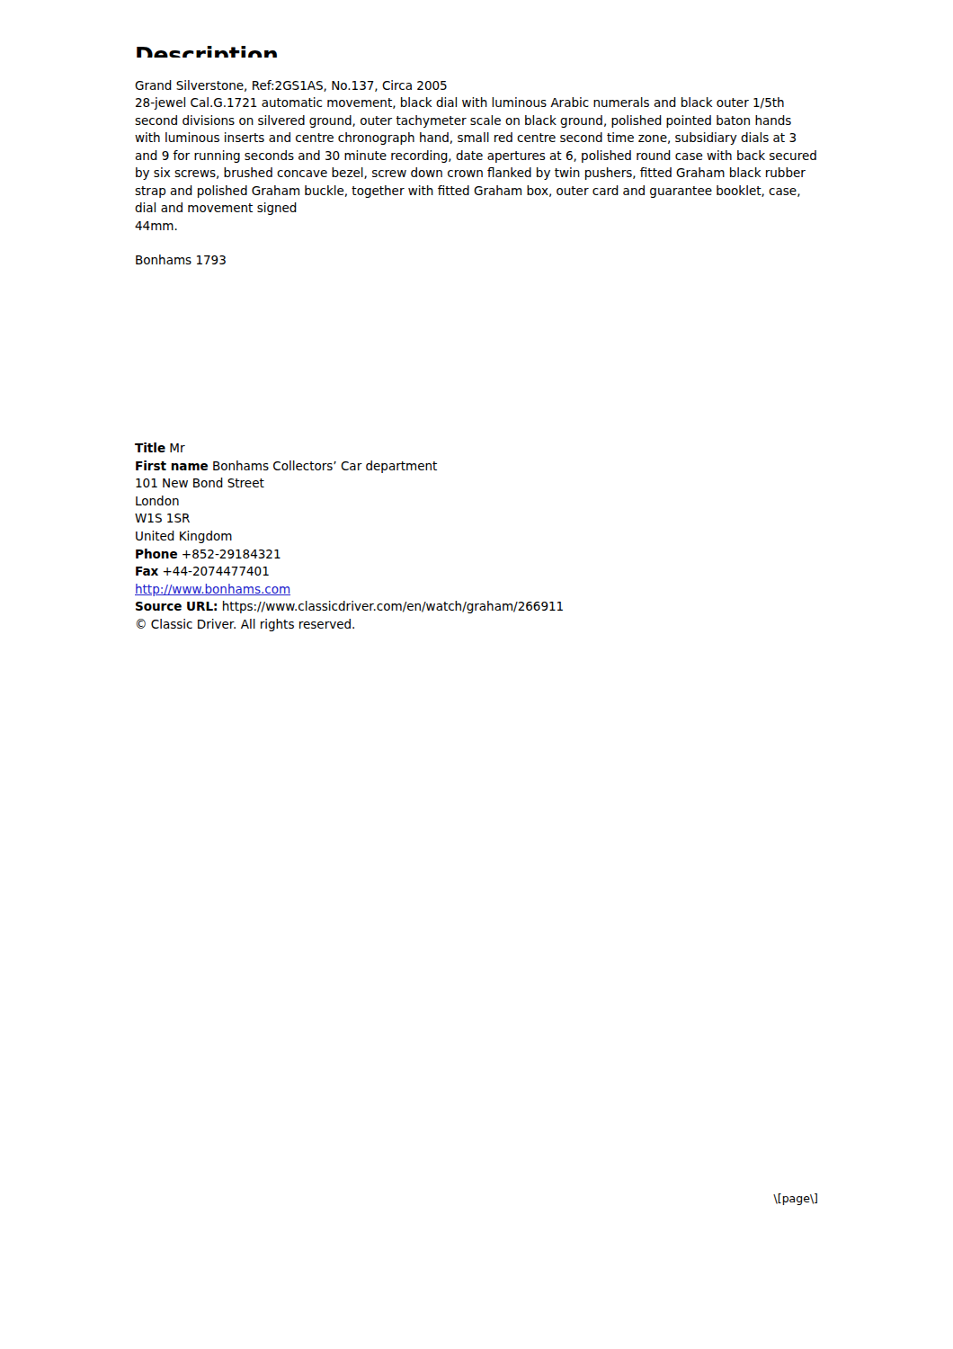Description
Grand Silverstone, Ref:2GS1AS, No.137, Circa 2005
28-jewel Cal.G.1721 automatic movement, black dial with luminous Arabic numerals and black outer 1/5th second divisions on silvered ground, outer tachymeter scale on black ground, polished pointed baton hands with luminous inserts and centre chronograph hand, small red centre second time zone, subsidiary dials at 3 and 9 for running seconds and 30 minute recording, date apertures at 6, polished round case with back secured by six screws, brushed concave bezel, screw down crown flanked by twin pushers, fitted Graham black rubber strap and polished Graham buckle, together with fitted Graham box, outer card and guarantee booklet, case, dial and movement signed
44mm.
Bonhams 1793
Title Mr
First name Bonhams Collectors’ Car department
101 New Bond Street
London
W1S 1SR
United Kingdom
Phone +852-29184321
Fax +44-2074477401
http://www.bonhams.com
Source URL: https://www.classicdriver.com/en/watch/graham/266911
© Classic Driver. All rights reserved.
\[page\]